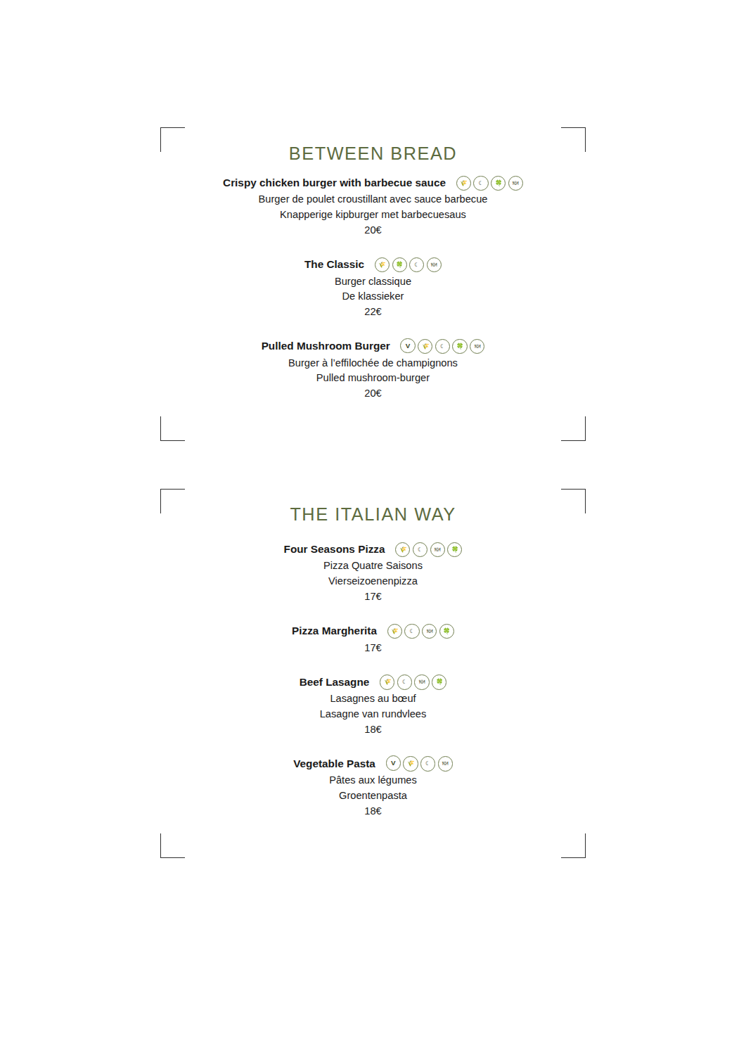BETWEEN BREAD
Crispy chicken burger with barbecue sauce🌾☾🍀🍽
Burger de poulet croustillant avec sauce barbecue
Knapperige kipburger met barbecuesaus
20€
The Classic🌾🍀☾🍽
Burger classique
De klassieker
22€
Pulled Mushroom Burger V🌾☾🍀🍽
Burger à l’effilochée de champignons
Pulled mushroom-burger
20€
THE ITALIAN WAY
Four Seasons Pizza🌾☾🍽🍀
Pizza Quatre Saisons
Vierseizoenenpizza
17€
Pizza Margherita🌾☾🍽🍀
17€
Beef Lasagne🌾☾🍽🍀
Lasagnes au bœuf
Lasagne van rundvlees
18€
Vegetable Pasta V🌾☾🍽
Pâtes aux légumes
Groentenpasta
18€